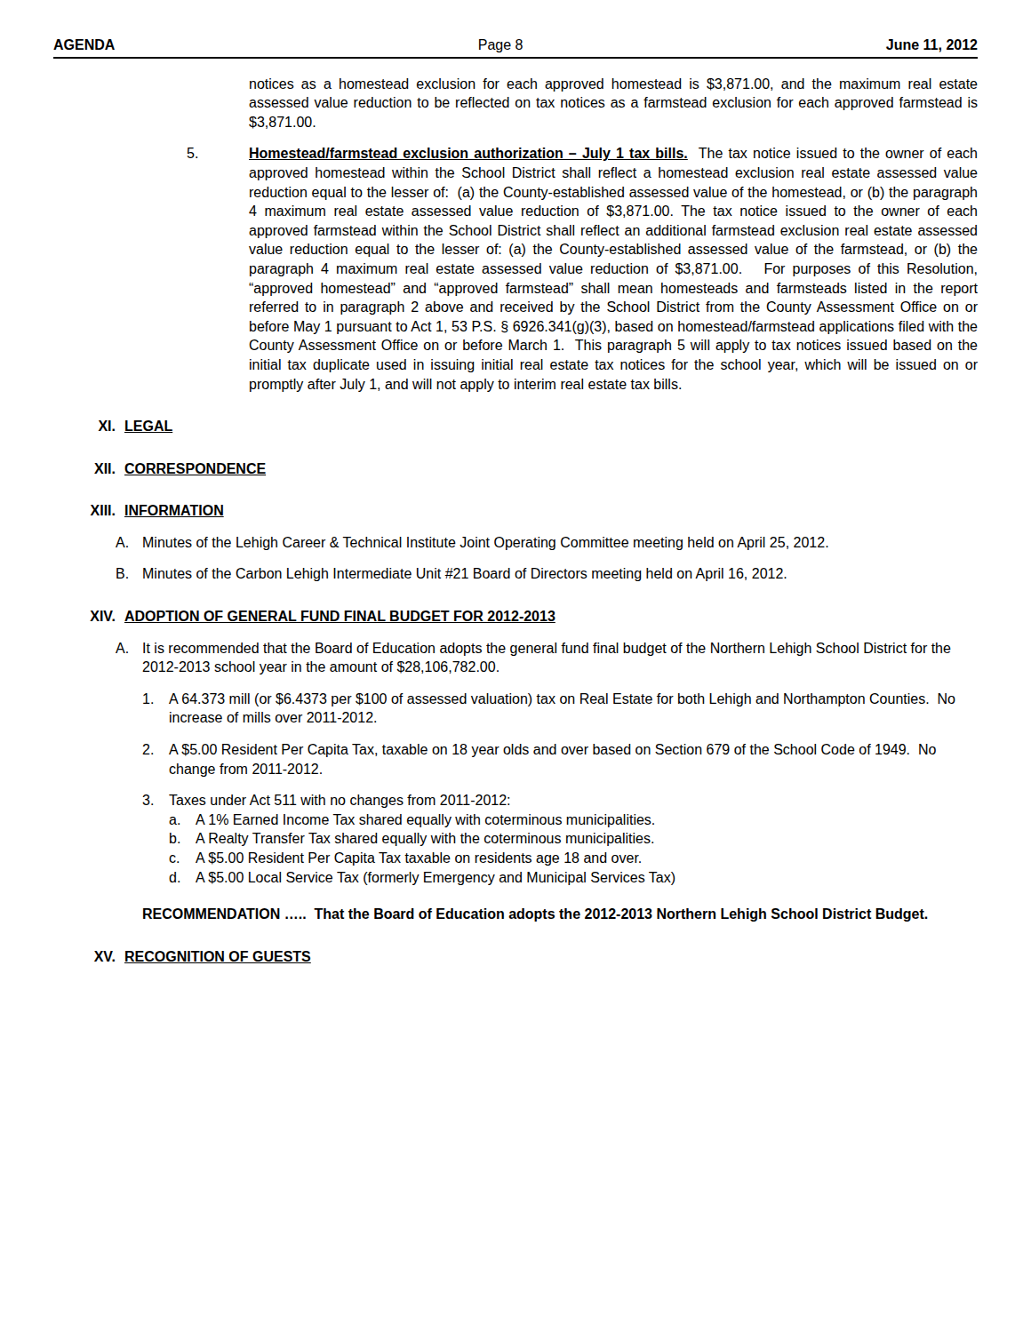AGENDA Page 8 June 11, 2012
notices as a homestead exclusion for each approved homestead is $3,871.00, and the maximum real estate assessed value reduction to be reflected on tax notices as a farmstead exclusion for each approved farmstead is $3,871.00.
5.
Homestead/farmstead exclusion authorization – July 1 tax bills. The tax notice issued to the owner of each approved homestead within the School District shall reflect a homestead exclusion real estate assessed value reduction equal to the lesser of: (a) the County-established assessed value of the homestead, or (b) the paragraph 4 maximum real estate assessed value reduction of $3,871.00. The tax notice issued to the owner of each approved farmstead within the School District shall reflect an additional farmstead exclusion real estate assessed value reduction equal to the lesser of: (a) the County-established assessed value of the farmstead, or (b) the paragraph 4 maximum real estate assessed value reduction of $3,871.00. For purposes of this Resolution, “approved homestead” and “approved farmstead” shall mean homesteads and farmsteads listed in the report referred to in paragraph 2 above and received by the School District from the County Assessment Office on or before May 1 pursuant to Act 1, 53 P.S. § 6926.341(g)(3), based on homestead/farmstead applications filed with the County Assessment Office on or before March 1. This paragraph 5 will apply to tax notices issued based on the initial tax duplicate used in issuing initial real estate tax notices for the school year, which will be issued on or promptly after July 1, and will not apply to interim real estate tax bills.
XI.
LEGAL
XII.
CORRESPONDENCE
XIII.
INFORMATION
A.
Minutes of the Lehigh Career & Technical Institute Joint Operating Committee meeting held on April 25, 2012.
B.
Minutes of the Carbon Lehigh Intermediate Unit #21 Board of Directors meeting held on April 16, 2012.
XIV.
ADOPTION OF GENERAL FUND FINAL BUDGET FOR 2012-2013
A.
It is recommended that the Board of Education adopts the general fund final budget of the Northern Lehigh School District for the 2012-2013 school year in the amount of $28,106,782.00.
1.
A 64.373 mill (or $6.4373 per $100 of assessed valuation) tax on Real Estate for both Lehigh and Northampton Counties. No increase of mills over 2011-2012.
2.
A $5.00 Resident Per Capita Tax, taxable on 18 year olds and over based on Section 679 of the School Code of 1949. No change from 2011-2012.
3.
Taxes under Act 511 with no changes from 2011-2012:
a.
A 1% Earned Income Tax shared equally with coterminous municipalities.
b.
A Realty Transfer Tax shared equally with the coterminous municipalities.
c.
A $5.00 Resident Per Capita Tax taxable on residents age 18 and over.
d.
A $5.00 Local Service Tax (formerly Emergency and Municipal Services Tax)
RECOMMENDATION ….. That the Board of Education adopts the 2012-2013 Northern Lehigh School District Budget.
XV.
RECOGNITION OF GUESTS